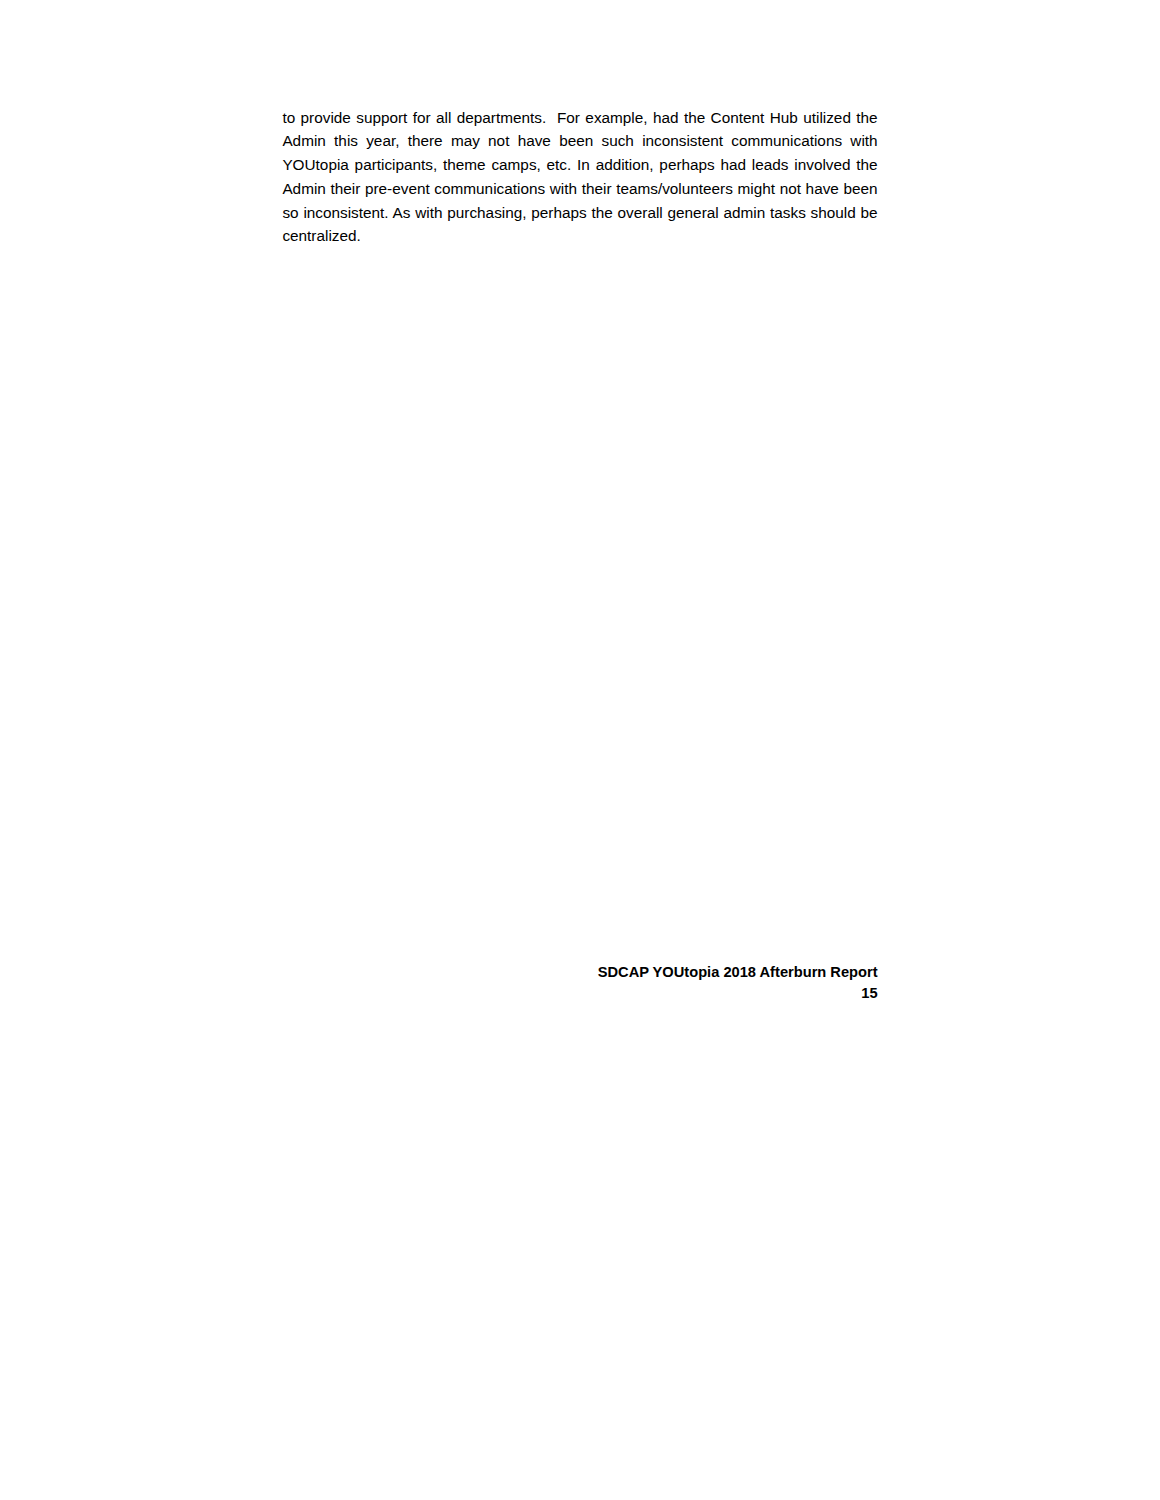to provide support for all departments. For example, had the Content Hub utilized the Admin this year, there may not have been such inconsistent communications with YOUtopia participants, theme camps, etc. In addition, perhaps had leads involved the Admin their pre-event communications with their teams/volunteers might not have been so inconsistent. As with purchasing, perhaps the overall general admin tasks should be centralized.
SDCAP YOUtopia 2018 Afterburn Report
15